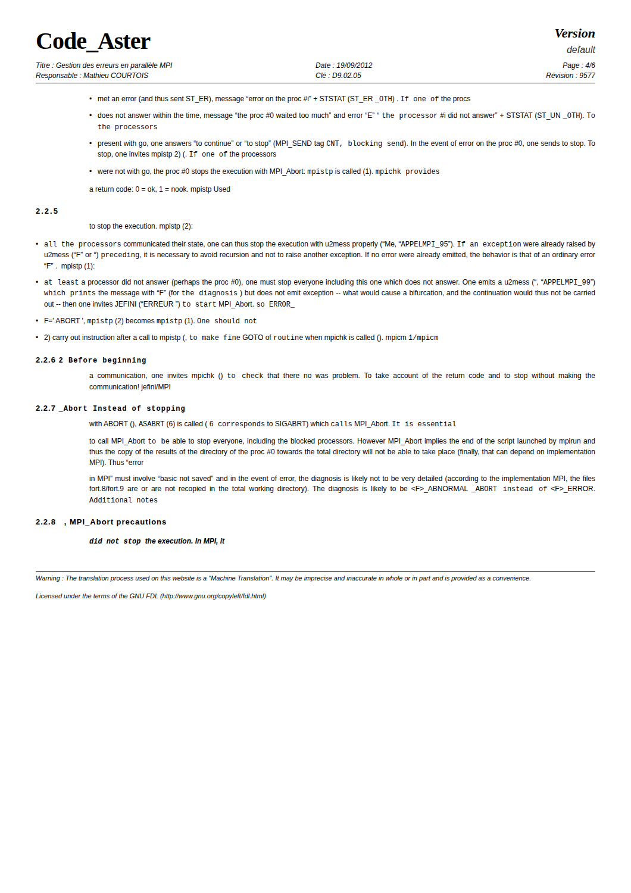Code_Aster
Version
default
Titre : Gestion des erreurs en parallèle MPI
Date : 19/09/2012 Page : 4/6
Responsable : Mathieu COURTOIS
Clé : D9.02.05 Révision : 9577
met an error (and thus sent ST_ER), message “error on the proc #i” + STSTAT (ST_ER _OTH) . If one of the procs
does not answer within the time, message “the proc #0 waited too much” and error “E” “ the processor #i did not answer” + STSTAT (ST_UN _OTH). To the processors
present with go, one answers “to continue” or “to stop” (MPI_SEND tag CNT, blocking send). In the event of error on the proc #0, one sends to stop. To stop, one invites mpistp 2) (. If one of the processors
were not with go, the proc #0 stops the execution with MPI_Abort: mpistp is called (1). mpichk provides
a return code: 0 = ok, 1 = nook. mpistp Used
2.2.5
to stop the execution. mpistp (2):
all the processors communicated their state, one can thus stop the execution with u2mess properly (“Me, “APPELMPI_95”). If an exception were already raised by u2mess (“F” or “) preceding, it is necessary to avoid recursion and not to raise another exception. If no error were already emitted, the behavior is that of an ordinary error “F” . mpistp (1):
at least a processor did not answer (perhaps the proc #0), one must stop everyone including this one which does not answer. One emits a u2mess (“, “APPELMPI_99”) which prints the message with “F” (for the diagnosis ) but does not emit exception -- what would cause a bifurcation, and the continuation would thus not be carried out -- then one invites JEFINI (“ERREUR ”) to start MPI_Abort. so ERROR_
F=' ABORT ', mpistp (2) becomes mpistp (1). One should not
2) carry out instruction after a call to mpistp (, to make fine GOTO of routine when mpichk is called (). mpicm 1/mpicm
2.2.6 2 Before beginning
a communication, one invites mpichk () to check that there no was problem. To take account of the return code and to stop without making the communication! jefini/MPI
2.2.7 _Abort Instead of stopping
with ABORT (), ASABRT (6) is called ( 6 corresponds to SIGABRT) which calls MPI_Abort. It is essential
to call MPI_Abort to be able to stop everyone, including the blocked processors. However MPI_Abort implies the end of the script launched by mpirun and thus the copy of the results of the directory of the proc #0 towards the total directory will not be able to take place (finally, that can depend on implementation MPI). Thus “error
in MPI” must involve “basic not saved” and in the event of error, the diagnosis is likely not to be very detailed (according to the implementation MPI, the files fort.8/fort.9 are or are not recopied in the total working directory). The diagnosis is likely to be <F>_ABNORMAL _ABORT instead of <F>_ERROR. Additional notes
2.2.8 , MPI_Abort precautions
did not stop the execution. In MPI, it
Warning : The translation process used on this website is a "Machine Translation". It may be imprecise and inaccurate in whole or in part and is provided as a convenience.
Licensed under the terms of the GNU FDL (http://www.gnu.org/copyleft/fdl.html)